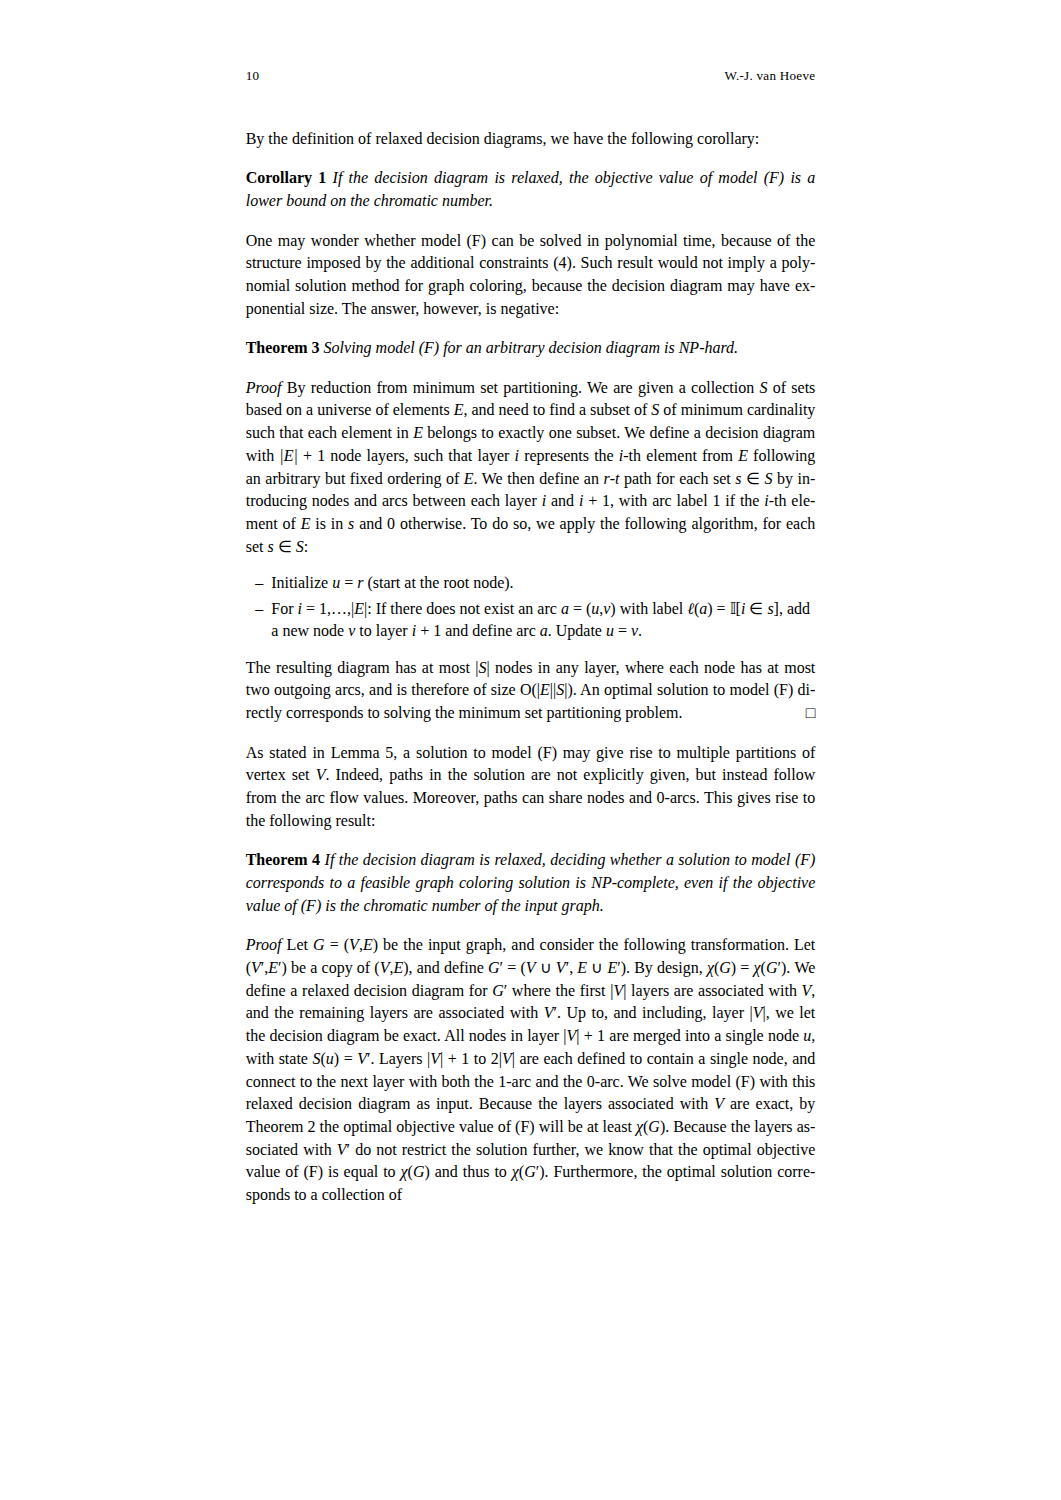10 W.-J. van Hoeve
By the definition of relaxed decision diagrams, we have the following corollary:
Corollary 1 If the decision diagram is relaxed, the objective value of model (F) is a lower bound on the chromatic number.
One may wonder whether model (F) can be solved in polynomial time, because of the structure imposed by the additional constraints (4). Such result would not imply a polynomial solution method for graph coloring, because the decision diagram may have exponential size. The answer, however, is negative:
Theorem 3 Solving model (F) for an arbitrary decision diagram is NP-hard.
Proof By reduction from minimum set partitioning. We are given a collection S of sets based on a universe of elements E, and need to find a subset of S of minimum cardinality such that each element in E belongs to exactly one subset. We define a decision diagram with |E| + 1 node layers, such that layer i represents the i-th element from E following an arbitrary but fixed ordering of E. We then define an r-t path for each set s ∈ S by introducing nodes and arcs between each layer i and i + 1, with arc label 1 if the i-th element of E is in s and 0 otherwise. To do so, we apply the following algorithm, for each set s ∈ S:
Initialize u = r (start at the root node).
For i = 1,…,|E|: If there does not exist an arc a = (u,v) with label ℓ(a) = 𝕀[i ∈ s], add a new node v to layer i + 1 and define arc a. Update u = v.
The resulting diagram has at most |S| nodes in any layer, where each node has at most two outgoing arcs, and is therefore of size O(|E||S|). An optimal solution to model (F) directly corresponds to solving the minimum set partitioning problem. □
As stated in Lemma 5, a solution to model (F) may give rise to multiple partitions of vertex set V. Indeed, paths in the solution are not explicitly given, but instead follow from the arc flow values. Moreover, paths can share nodes and 0-arcs. This gives rise to the following result:
Theorem 4 If the decision diagram is relaxed, deciding whether a solution to model (F) corresponds to a feasible graph coloring solution is NP-complete, even if the objective value of (F) is the chromatic number of the input graph.
Proof Let G = (V,E) be the input graph, and consider the following transformation. Let (V′,E′) be a copy of (V,E), and define G′ = (V ∪ V′, E ∪ E′). By design, χ(G) = χ(G′). We define a relaxed decision diagram for G′ where the first |V| layers are associated with V, and the remaining layers are associated with V′. Up to, and including, layer |V|, we let the decision diagram be exact. All nodes in layer |V| + 1 are merged into a single node u, with state S(u) = V′. Layers |V| + 1 to 2|V| are each defined to contain a single node, and connect to the next layer with both the 1-arc and the 0-arc. We solve model (F) with this relaxed decision diagram as input. Because the layers associated with V are exact, by Theorem 2 the optimal objective value of (F) will be at least χ(G). Because the layers associated with V′ do not restrict the solution further, we know that the optimal objective value of (F) is equal to χ(G) and thus to χ(G′). Furthermore, the optimal solution corresponds to a collection of